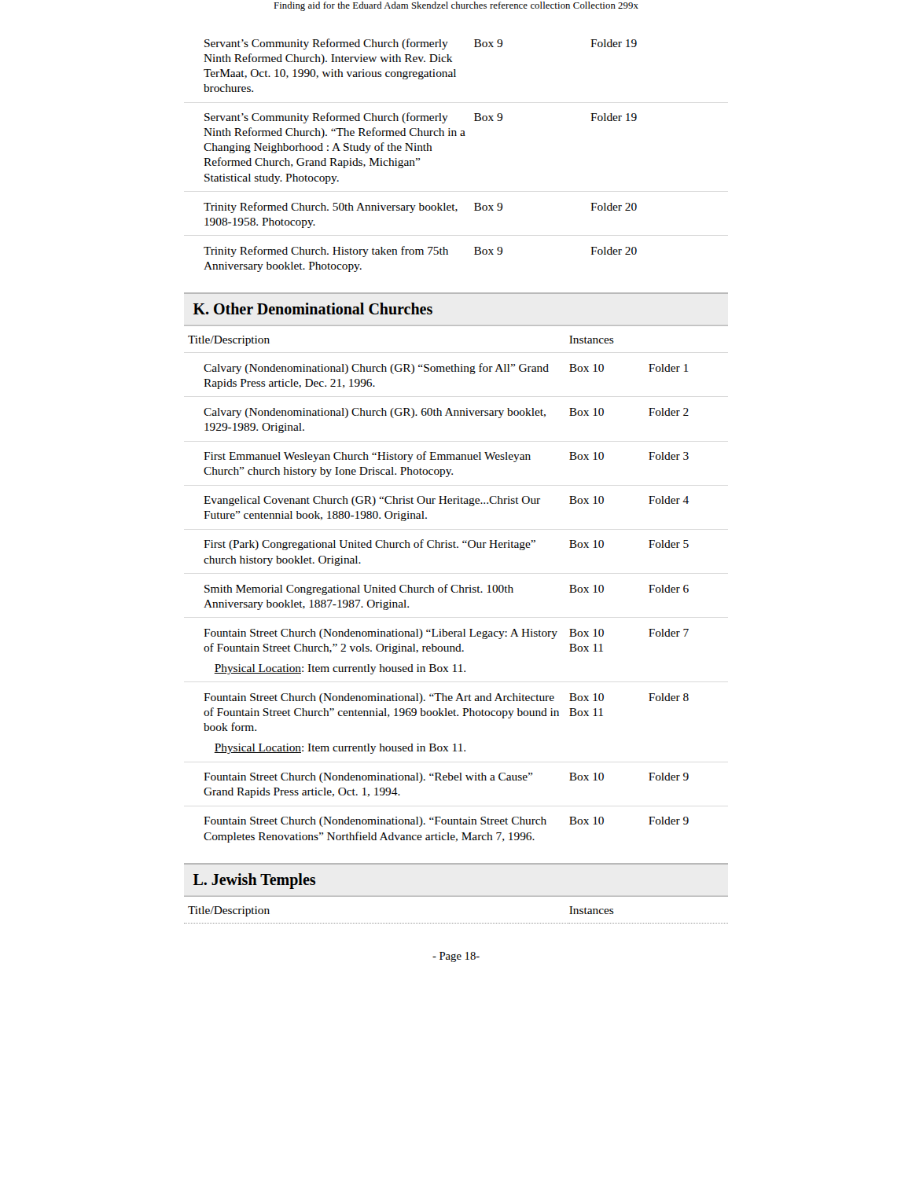Finding aid for the Eduard Adam Skendzel churches reference collection Collection 299x
| Servant’s Community Reformed Church (formerly Ninth Reformed Church). Interview with Rev. Dick TerMaat, Oct. 10, 1990, with various congregational brochures. | Box 9 | Folder 19 |
| Servant’s Community Reformed Church (formerly Ninth Reformed Church). “The Reformed Church in a Changing Neighborhood : A Study of the Ninth Reformed Church, Grand Rapids, Michigan” Statistical study. Photocopy. | Box 9 | Folder 19 |
| Trinity Reformed Church. 50th Anniversary booklet, 1908-1958. Photocopy. | Box 9 | Folder 20 |
| Trinity Reformed Church. History taken from 75th Anniversary booklet. Photocopy. | Box 9 | Folder 20 |
K. Other Denominational Churches
| Title/Description | Instances |
| Calvary (Nondenominational) Church (GR) “Something for All” Grand Rapids Press article, Dec. 21, 1996. | Box 10 | Folder 1 |
| Calvary (Nondenominational) Church (GR). 60th Anniversary booklet, 1929-1989. Original. | Box 10 | Folder 2 |
| First Emmanuel Wesleyan Church “History of Emmanuel Wesleyan Church” church history by Ione Driscal. Photocopy. | Box 10 | Folder 3 |
| Evangelical Covenant Church (GR) “Christ Our Heritage...Christ Our Future” centennial book, 1880-1980. Original. | Box 10 | Folder 4 |
| First (Park) Congregational United Church of Christ. “Our Heritage” church history booklet. Original. | Box 10 | Folder 5 |
| Smith Memorial Congregational United Church of Christ. 100th Anniversary booklet, 1887-1987. Original. | Box 10 | Folder 6 |
| Fountain Street Church (Nondenominational) “Liberal Legacy: A History of Fountain Street Church,” 2 vols. Original, rebound. Physical Location : Item currently housed in Box 11. | Box 10 Box 11 | Folder 7 |
| Fountain Street Church (Nondenominational). “The Art and Architecture of Fountain Street Church” centennial, 1969 booklet. Photocopy bound in book form. Physical Location : Item currently housed in Box 11. | Box 10 Box 11 | Folder 8 |
| Fountain Street Church (Nondenominational). “Rebel with a Cause” Grand Rapids Press article, Oct. 1, 1994. | Box 10 | Folder 9 |
| Fountain Street Church (Nondenominational). “Fountain Street Church Completes Renovations” Northfield Advance article, March 7, 1996. | Box 10 | Folder 9 |
L. Jewish Temples
| Title/Description | Instances |
- Page 18-